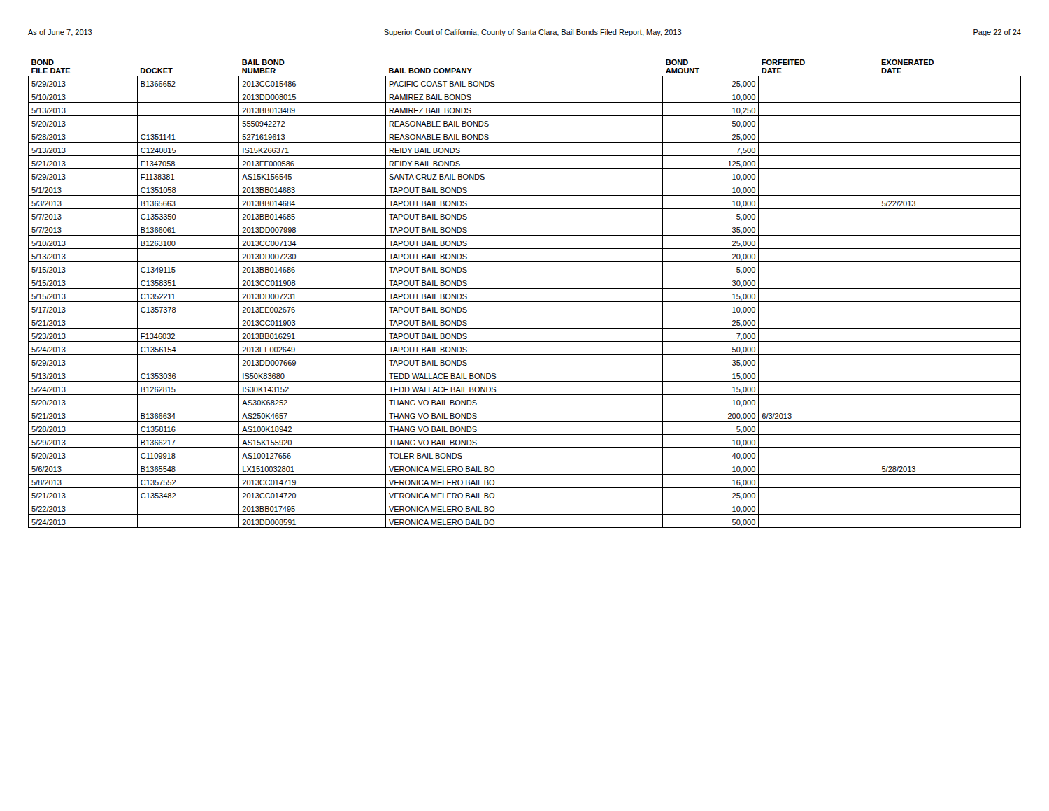As of June 7, 2013
Superior Court of California, County of Santa Clara, Bail Bonds Filed Report, May, 2013
Page 22 of 24
| BOND FILE DATE | DOCKET | BAIL BOND NUMBER | BAIL BOND COMPANY | BOND AMOUNT | FORFEITED DATE | EXONERATED DATE |
| --- | --- | --- | --- | --- | --- | --- |
| 5/29/2013 | B1366652 | 2013CC015486 | PACIFIC COAST BAIL BONDS | 25,000 | | |
| 5/10/2013 | | 2013DD008015 | RAMIREZ BAIL BONDS | 10,000 | | |
| 5/13/2013 | | 2013BB013489 | RAMIREZ BAIL BONDS | 10,250 | | |
| 5/20/2013 | | 5550942272 | REASONABLE BAIL BONDS | 50,000 | | |
| 5/28/2013 | C1351141 | 5271619613 | REASONABLE BAIL BONDS | 25,000 | | |
| 5/13/2013 | C1240815 | IS15K266371 | REIDY BAIL BONDS | 7,500 | | |
| 5/21/2013 | F1347058 | 2013FF000586 | REIDY BAIL BONDS | 125,000 | | |
| 5/29/2013 | F1138381 | AS15K156545 | SANTA CRUZ BAIL BONDS | 10,000 | | |
| 5/1/2013 | C1351058 | 2013BB014683 | TAPOUT BAIL BONDS | 10,000 | | |
| 5/3/2013 | B1365663 | 2013BB014684 | TAPOUT BAIL BONDS | 10,000 | | 5/22/2013 |
| 5/7/2013 | C1353350 | 2013BB014685 | TAPOUT BAIL BONDS | 5,000 | | |
| 5/7/2013 | B1366061 | 2013DD007998 | TAPOUT BAIL BONDS | 35,000 | | |
| 5/10/2013 | B1263100 | 2013CC007134 | TAPOUT BAIL BONDS | 25,000 | | |
| 5/13/2013 | | 2013DD007230 | TAPOUT BAIL BONDS | 20,000 | | |
| 5/15/2013 | C1349115 | 2013BB014686 | TAPOUT BAIL BONDS | 5,000 | | |
| 5/15/2013 | C1358351 | 2013CC011908 | TAPOUT BAIL BONDS | 30,000 | | |
| 5/15/2013 | C1352211 | 2013DD007231 | TAPOUT BAIL BONDS | 15,000 | | |
| 5/17/2013 | C1357378 | 2013EE002676 | TAPOUT BAIL BONDS | 10,000 | | |
| 5/21/2013 | | 2013CC011903 | TAPOUT BAIL BONDS | 25,000 | | |
| 5/23/2013 | F1346032 | 2013BB016291 | TAPOUT BAIL BONDS | 7,000 | | |
| 5/24/2013 | C1356154 | 2013EE002649 | TAPOUT BAIL BONDS | 50,000 | | |
| 5/29/2013 | | 2013DD007669 | TAPOUT BAIL BONDS | 35,000 | | |
| 5/13/2013 | C1353036 | IS50K83680 | TEDD WALLACE BAIL BONDS | 15,000 | | |
| 5/24/2013 | B1262815 | IS30K143152 | TEDD WALLACE BAIL BONDS | 15,000 | | |
| 5/20/2013 | | AS30K68252 | THANG VO BAIL BONDS | 10,000 | | |
| 5/21/2013 | B1366634 | AS250K4657 | THANG VO BAIL BONDS | 200,000 | 6/3/2013 | |
| 5/28/2013 | C1358116 | AS100K18942 | THANG VO BAIL BONDS | 5,000 | | |
| 5/29/2013 | B1366217 | AS15K155920 | THANG VO BAIL BONDS | 10,000 | | |
| 5/20/2013 | C1109918 | AS100127656 | TOLER BAIL BONDS | 40,000 | | |
| 5/6/2013 | B1365548 | LX1510032801 | VERONICA MELERO BAIL BO | 10,000 | | 5/28/2013 |
| 5/8/2013 | C1357552 | 2013CC014719 | VERONICA MELERO BAIL BO | 16,000 | | |
| 5/21/2013 | C1353482 | 2013CC014720 | VERONICA MELERO BAIL BO | 25,000 | | |
| 5/22/2013 | | 2013BB017495 | VERONICA MELERO BAIL BO | 10,000 | | |
| 5/24/2013 | | 2013DD008591 | VERONICA MELERO BAIL BO | 50,000 | | |